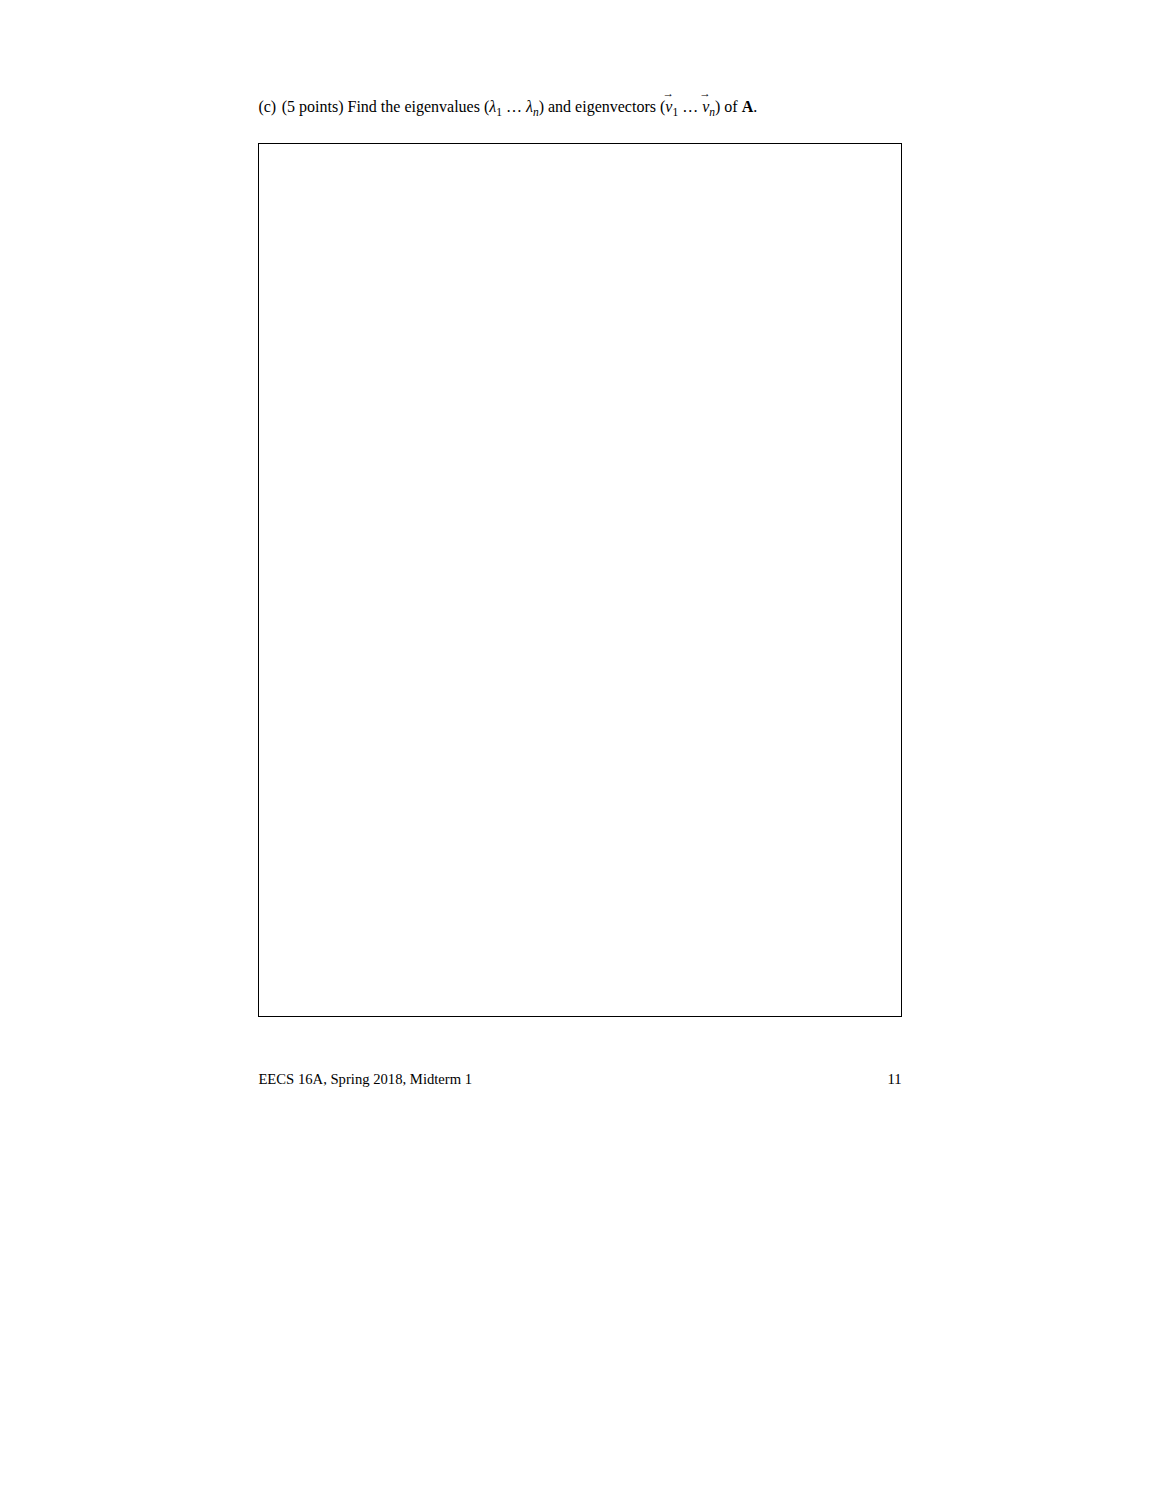(c)
(5 points) Find the eigenvalues (λ1 … λn) and eigenvectors (v1 … vn) of A.
EECS 16A, Spring 2018, Midterm 1
11